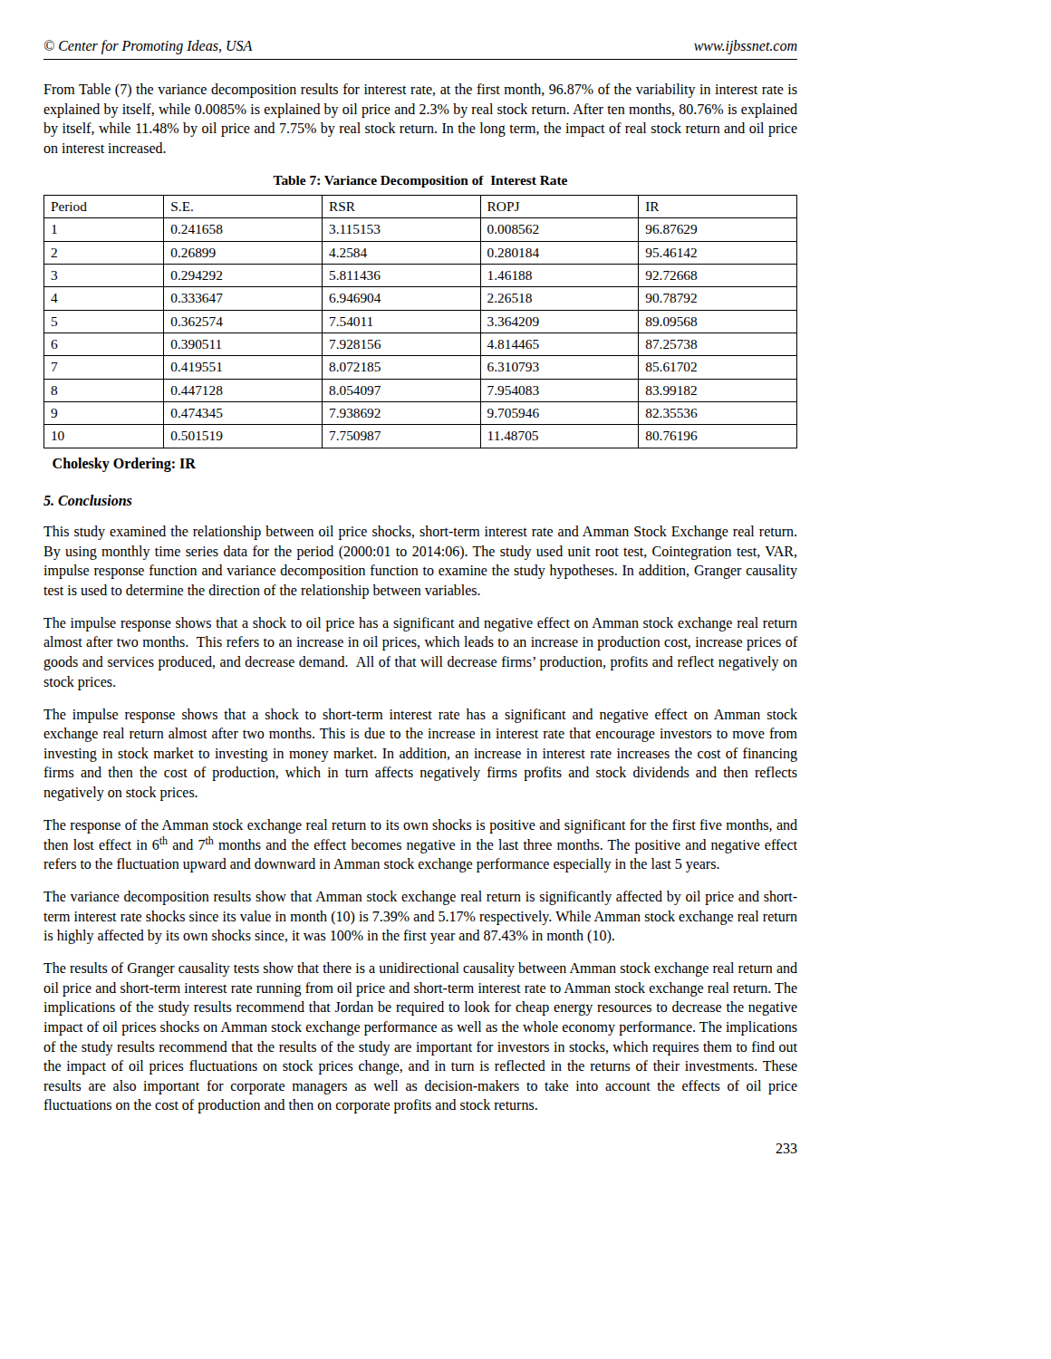© Center for Promoting Ideas, USA www.ijbssnet.com
From Table (7) the variance decomposition results for interest rate, at the first month, 96.87% of the variability in interest rate is explained by itself, while 0.0085% is explained by oil price and 2.3% by real stock return. After ten months, 80.76% is explained by itself, while 11.48% by oil price and 7.75% by real stock return. In the long term, the impact of real stock return and oil price on interest increased.
Table 7: Variance Decomposition of Interest Rate
| Period | S.E. | RSR | ROPJ | IR |
| --- | --- | --- | --- | --- |
| 1 | 0.241658 | 3.115153 | 0.008562 | 96.87629 |
| 2 | 0.26899 | 4.2584 | 0.280184 | 95.46142 |
| 3 | 0.294292 | 5.811436 | 1.46188 | 92.72668 |
| 4 | 0.333647 | 6.946904 | 2.26518 | 90.78792 |
| 5 | 0.362574 | 7.54011 | 3.364209 | 89.09568 |
| 6 | 0.390511 | 7.928156 | 4.814465 | 87.25738 |
| 7 | 0.419551 | 8.072185 | 6.310793 | 85.61702 |
| 8 | 0.447128 | 8.054097 | 7.954083 | 83.99182 |
| 9 | 0.474345 | 7.938692 | 9.705946 | 82.35536 |
| 10 | 0.501519 | 7.750987 | 11.48705 | 80.76196 |
Cholesky Ordering: IR
5. Conclusions
This study examined the relationship between oil price shocks, short-term interest rate and Amman Stock Exchange real return. By using monthly time series data for the period (2000:01 to 2014:06). The study used unit root test, Cointegration test, VAR, impulse response function and variance decomposition function to examine the study hypotheses. In addition, Granger causality test is used to determine the direction of the relationship between variables.
The impulse response shows that a shock to oil price has a significant and negative effect on Amman stock exchange real return almost after two months. This refers to an increase in oil prices, which leads to an increase in production cost, increase prices of goods and services produced, and decrease demand. All of that will decrease firms’ production, profits and reflect negatively on stock prices.
The impulse response shows that a shock to short-term interest rate has a significant and negative effect on Amman stock exchange real return almost after two months. This is due to the increase in interest rate that encourage investors to move from investing in stock market to investing in money market. In addition, an increase in interest rate increases the cost of financing firms and then the cost of production, which in turn affects negatively firms profits and stock dividends and then reflects negatively on stock prices.
The response of the Amman stock exchange real return to its own shocks is positive and significant for the first five months, and then lost effect in 6th and 7th months and the effect becomes negative in the last three months. The positive and negative effect refers to the fluctuation upward and downward in Amman stock exchange performance especially in the last 5 years.
The variance decomposition results show that Amman stock exchange real return is significantly affected by oil price and short-term interest rate shocks since its value in month (10) is 7.39% and 5.17% respectively. While Amman stock exchange real return is highly affected by its own shocks since, it was 100% in the first year and 87.43% in month (10).
The results of Granger causality tests show that there is a unidirectional causality between Amman stock exchange real return and oil price and short-term interest rate running from oil price and short-term interest rate to Amman stock exchange real return. The implications of the study results recommend that Jordan be required to look for cheap energy resources to decrease the negative impact of oil prices shocks on Amman stock exchange performance as well as the whole economy performance. The implications of the study results recommend that the results of the study are important for investors in stocks, which requires them to find out the impact of oil prices fluctuations on stock prices change, and in turn is reflected in the returns of their investments. These results are also important for corporate managers as well as decision-makers to take into account the effects of oil price fluctuations on the cost of production and then on corporate profits and stock returns.
233